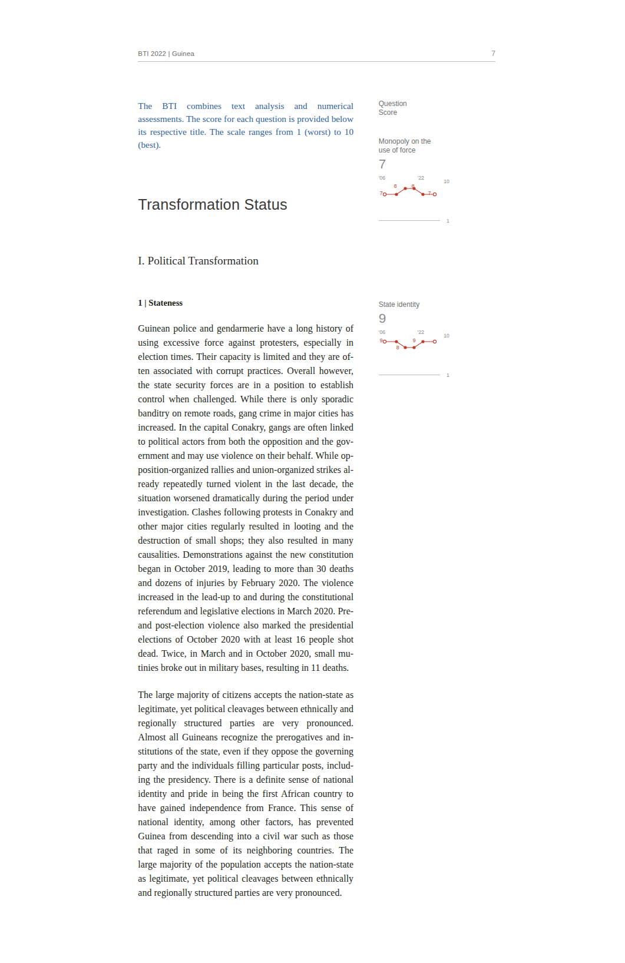BTI 2022 | Guinea
7
The BTI combines text analysis and numerical assessments. The score for each question is provided below its respective title. The scale ranges from 1 (worst) to 10 (best).
Transformation Status
I. Political Transformation
1 | Stateness
Guinean police and gendarmerie have a long history of using excessive force against protesters, especially in election times. Their capacity is limited and they are often associated with corrupt practices. Overall however, the state security forces are in a position to establish control when challenged. While there is only sporadic banditry on remote roads, gang crime in major cities has increased. In the capital Conakry, gangs are often linked to political actors from both the opposition and the government and may use violence on their behalf. While opposition-organized rallies and union-organized strikes already repeatedly turned violent in the last decade, the situation worsened dramatically during the period under investigation. Clashes following protests in Conakry and other major cities regularly resulted in looting and the destruction of small shops; they also resulted in many causalities. Demonstrations against the new constitution began in October 2019, leading to more than 30 deaths and dozens of injuries by February 2020. The violence increased in the lead-up to and during the constitutional referendum and legislative elections in March 2020. Pre- and post-election violence also marked the presidential elections of October 2020 with at least 16 people shot dead. Twice, in March and in October 2020, small mutinies broke out in military bases, resulting in 11 deaths.
The large majority of citizens accepts the nation-state as legitimate, yet political cleavages between ethnically and regionally structured parties are very pronounced. Almost all Guineans recognize the prerogatives and institutions of the state, even if they oppose the governing party and the individuals filling particular posts, including the presidency. There is a definite sense of national identity and pride in being the first African country to have gained independence from France. This sense of national identity, among other factors, has prevented Guinea from descending into a civil war such as those that raged in some of its neighboring countries. The large majority of the population accepts the nation-state as legitimate, yet political cleavages between ethnically and regionally structured parties are very pronounced.
Question Score
Monopoly on the
use of force
7
'06 '22 10 1 8 8 7 7
State identity
9
'06 '22 10 1 9 8 9